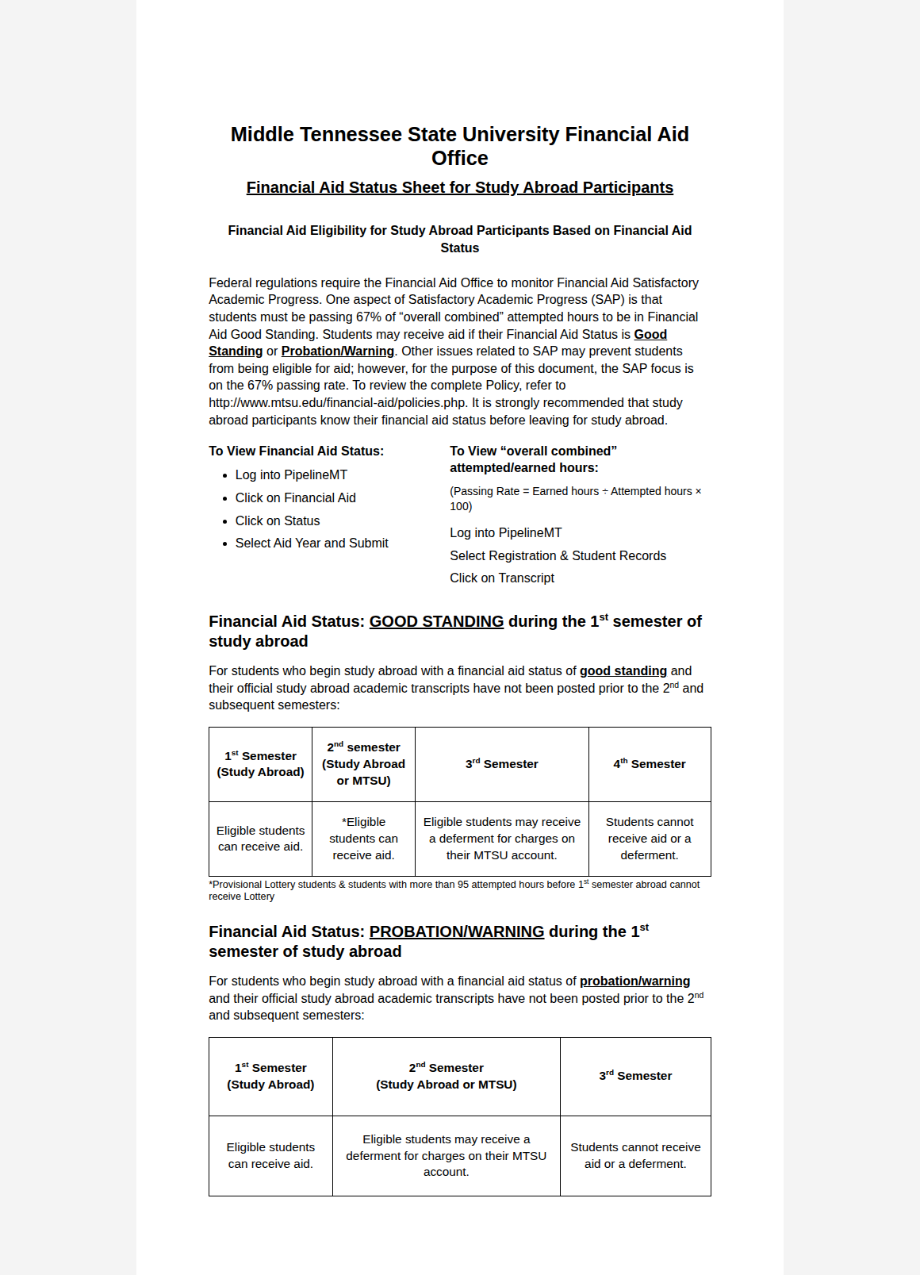Middle Tennessee State University Financial Aid Office
Financial Aid Status Sheet for Study Abroad Participants
Financial Aid Eligibility for Study Abroad Participants Based on Financial Aid Status
Federal regulations require the Financial Aid Office to monitor Financial Aid Satisfactory Academic Progress. One aspect of Satisfactory Academic Progress (SAP) is that students must be passing 67% of “overall combined” attempted hours to be in Financial Aid Good Standing. Students may receive aid if their Financial Aid Status is Good Standing or Probation/Warning. Other issues related to SAP may prevent students from being eligible for aid; however, for the purpose of this document, the SAP focus is on the 67% passing rate. To review the complete Policy, refer to http://www.mtsu.edu/financial-aid/policies.php. It is strongly recommended that study abroad participants know their financial aid status before leaving for study abroad.
To View Financial Aid Status:
Log into PipelineMT
Click on Financial Aid
Click on Status
Select Aid Year and Submit
To View “overall combined” attempted/earned hours:
(Passing Rate = Earned hours ÷ Attempted hours × 100)
Log into PipelineMT
Select Registration & Student Records
Click on Transcript
Financial Aid Status: GOOD STANDING during the 1st semester of study abroad
For students who begin study abroad with a financial aid status of good standing and their official study abroad academic transcripts have not been posted prior to the 2nd and subsequent semesters:
| 1 st Semester (Study Abroad) | 2 nd semester (Study Abroad or MTSU) | 3 rd Semester | 4 th Semester |
| --- | --- | --- | --- |
| Eligible students can receive aid. | *Eligible students can receive aid. | Eligible students may receive a deferment for charges on their MTSU account. | Students cannot receive aid or a deferment. |
*Provisional Lottery students & students with more than 95 attempted hours before 1st semester abroad cannot receive Lottery
Financial Aid Status: PROBATION/WARNING during the 1st semester of study abroad
For students who begin study abroad with a financial aid status of probation/warning and their official study abroad academic transcripts have not been posted prior to the 2nd and subsequent semesters:
| 1 st Semester (Study Abroad) | 2 nd Semester (Study Abroad or MTSU) | 3 rd Semester |
| --- | --- | --- |
| Eligible students can receive aid. | Eligible students may receive a deferment for charges on their MTSU account. | Students cannot receive aid or a deferment. |